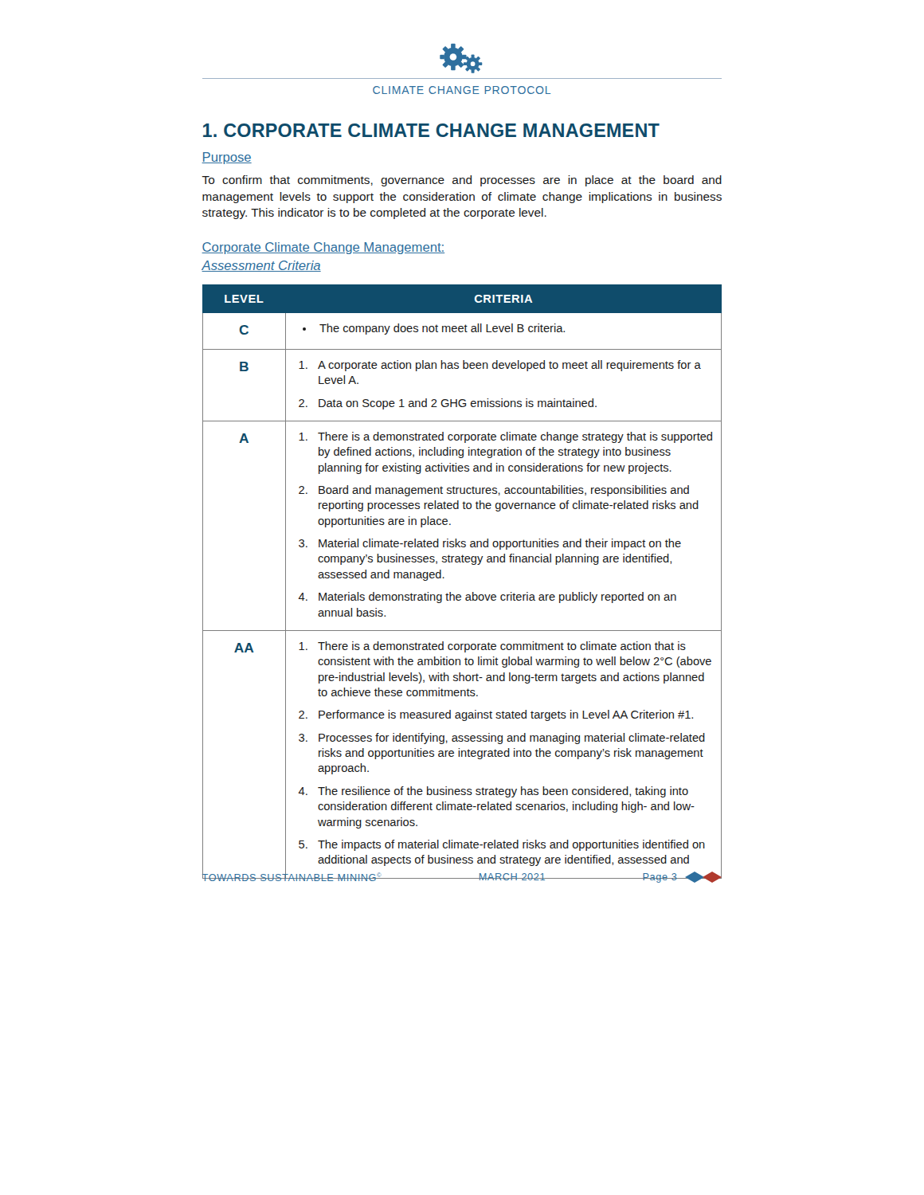Climate Change Protocol
1. CORPORATE CLIMATE CHANGE MANAGEMENT
Purpose
To confirm that commitments, governance and processes are in place at the board and management levels to support the consideration of climate change implications in business strategy. This indicator is to be completed at the corporate level.
Corporate Climate Change Management: Assessment Criteria
| LEVEL | CRITERIA |
| --- | --- |
| C | The company does not meet all Level B criteria. |
| B | A corporate action plan has been developed to meet all requirements for a Level A. Data on Scope 1 and 2 GHG emissions is maintained. |
| A | There is a demonstrated corporate climate change strategy that is supported by defined actions, including integration of the strategy into business planning for existing activities and in considerations for new projects. Board and management structures, accountabilities, responsibilities and reporting processes related to the governance of climate-related risks and opportunities are in place. Material climate-related risks and opportunities and their impact on the company’s businesses, strategy and financial planning are identified, assessed and managed. Materials demonstrating the above criteria are publicly reported on an annual basis. |
| AA | There is a demonstrated corporate commitment to climate action that is consistent with the ambition to limit global warming to well below 2°C (above pre-industrial levels), with short- and long-term targets and actions planned to achieve these commitments. Performance is measured against stated targets in Level AA Criterion #1. Processes for identifying, assessing and managing material climate-related risks and opportunities are integrated into the company’s risk management approach. The resilience of the business strategy has been considered, taking into consideration different climate-related scenarios, including high- and low-warming scenarios. The impacts of material climate-related risks and opportunities identified on additional aspects of business and strategy are identified, assessed and |
Towards Sustainable Mining©
March 2021
Page 3